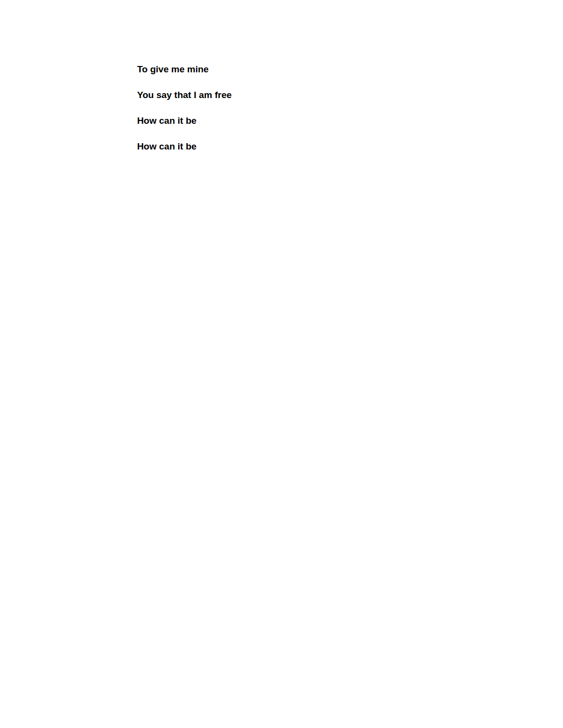To give me mine
You say that I am free
How can it be
How can it be